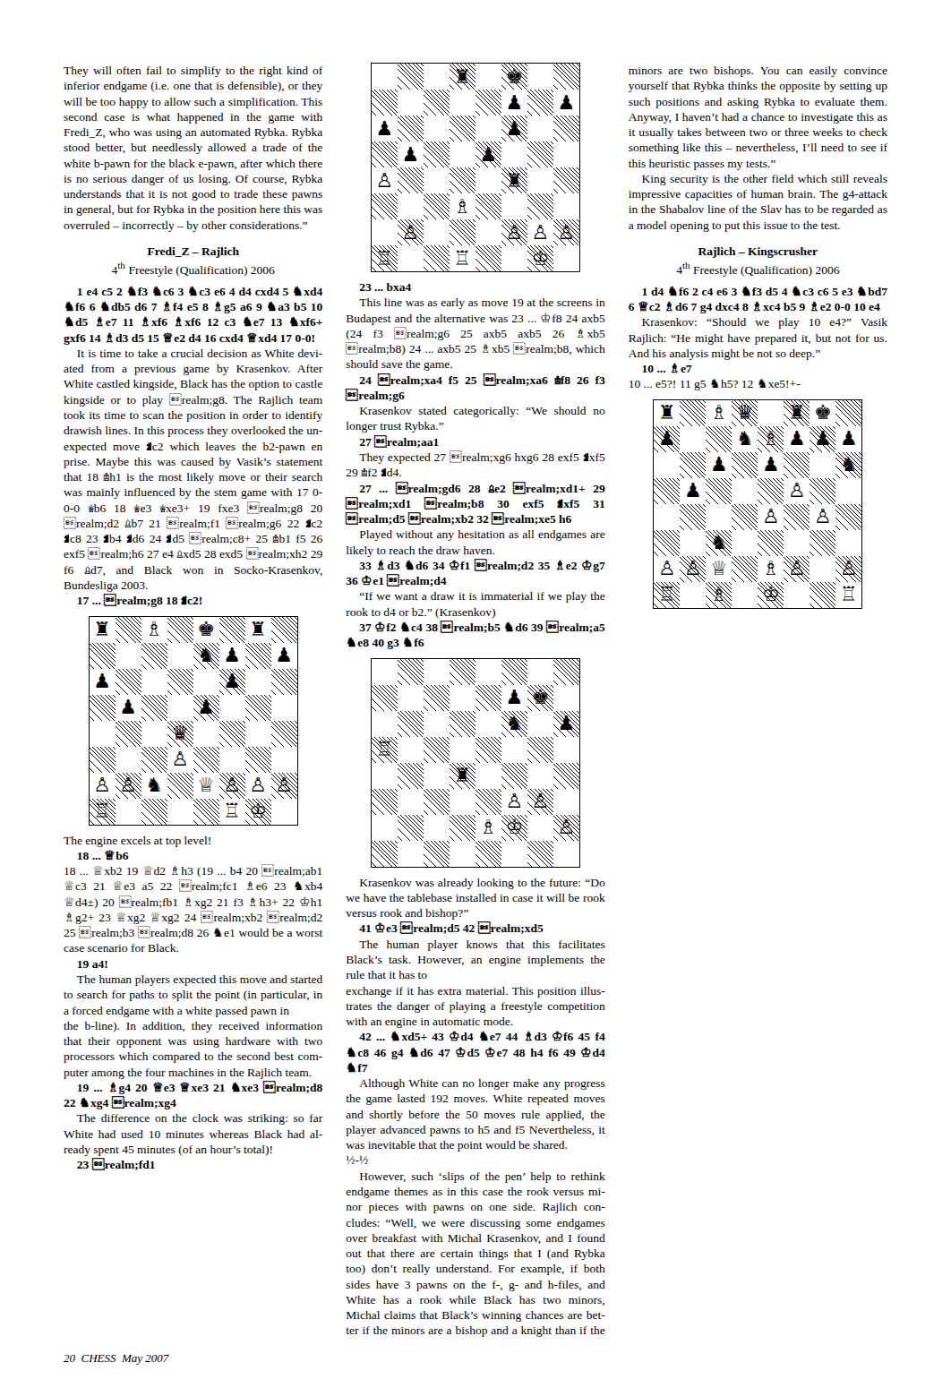They will often fail to simplify to the right kind of inferior endgame (i.e. one that is defensible), or they will be too happy to allow such a simplification. This second case is what happened in the game with Fredi_Z, who was using an automated Rybka. Rybka stood better, but needlessly allowed a trade of the white b-pawn for the black e-pawn, after which there is no serious danger of us losing. Of course, Rybka understands that it is not good to trade these pawns in general, but for Rybka in the position here this was overruled – incorrectly – by other considerations.”
Fredi_Z – Rajlich
4th Freestyle (Qualification) 2006
1 e4 c5 2 ♞f3 ♞c6 3 ♞c3 e6 4 d4 cxd4 5 ♞xd4 ♞f6 6 ♞db5 d6 7 ♗f4 e5 8 ♗g5 a6 9 ♞a3 b5 10 ♞d5 ♗e7 11 ♗xf6 ♗xf6 12 c3 ♞e7 13 ♞xf6+ gxf6 14 ♗d3 d5 15 ♕e2 d4 16 cxd4 ♕xd4 17 0-0!
It is time to take a crucial decision as White deviated from a previous game by Krasenkov. After White castled kingside, Black has the option to castle kingside or to play realm;g8. The Rajlich team took its time to scan the position in order to identify drawish lines. In this process they overlooked the unexpected move ♞c2 which leaves the b2-pawn en prise. Maybe this was caused by Vasik’s statement that 18 ♔h1 is the most likely move or their search was mainly influenced by the stem game with 17 0-0-0 ♕b6 18 ♕e3 ♕xe3+ 19 fxe3 realm;g8 20 realm;d2 ♗b7 21 realm;f1 realm;g6 22 ♞c2 ♞c8 23 ♞b4 ♞d6 24 ♞d5 realm;c8+ 25 ♔b1 f5 26 exf5 realm;h6 27 e4 ♗xd5 28 exd5 realm;xh2 29 f6 ♗d7, and Black won in Socko-Krasenkov, Bundesliga 2003.
17 ... realm;g8 18 ♞c2!
♜
♗
♚
♜
♞
♟
♟
♟
♟
♟
♟
♛
♙
♙
♙
♞
♕
♙
♙
♙
♖
♖
♔
The engine excels at top level!
18 ... ♕b6
18 ... ♕xb2 19 ♕d2 ♗h3 (19 ... b4 20 realm;ab1 ♕c3 21 ♕e3 a5 22 realm;fc1 ♗e6 23 ♞xb4 ♕d4±) 20 realm;fb1 ♗xg2 21 f3 ♗h3+ 22 ♔h1 ♗g2+ 23 ♕xg2 ♕xg2 24 realm;xb2 realm;d2 25 realm;b3 realm;d8 26 ♞e1 would be a worst case scenario for Black.
19 a4!
The human players expected this move and started to search for paths to split the point (in particular, in a forced endgame with a white passed pawn in
the b-line). In addition, they received information that their opponent was using hardware with two processors which compared to the second best computer among the four machines in the Rajlich team.
19 ... ♗g4 20 ♕e3 ♕xe3 21 ♞xe3 realm;d8 22 ♞xg4 realm;xg4
The difference on the clock was striking: so far White had used 10 minutes whereas Black had already spent 45 minutes (of an hour’s total)!
23 realm;fd1
♜
♚
♟
♟
♟
♟
♟
♟
♙
♜
♗
♙
♙
♙
♙
♖
♖
♔
23 ... bxa4
This line was as early as move 19 at the screens in Budapest and the alternative was 23 ... ♔f8 24 axb5 (24 f3 realm;g6 25 axb5 axb5 26 ♗xb5 realm;b8) 24 ... axb5 25 ♗xb5 realm;b8, which should save the game.
24 realm;xa4 f5 25 realm;xa6 ♔f8 26 f3 realm;g6
Krasenkov stated categorically: “We should no longer trust Rybka.”
27 realm;aa1
They expected 27 realm;xg6 hxg6 28 exf5 ♞xf5 29 ♔f2 ♞d4.
27 ... realm;gd6 28 ♗e2 realm;xd1+ 29 realm;xd1 realm;b8 30 exf5 ♞xf5 31 realm;d5 realm;xb2 32 realm;xe5 h6
Played without any hesitation as all endgames are likely to reach the draw haven.
33 ♗d3 ♞d6 34 ♔f1 realm;d2 35 ♗e2 ♔g7 36 ♔e1 realm;d4
“If we want a draw it is immaterial if we play the rook to d4 or b2.” (Krasenkov)
37 ♔f2 ♞c4 38 realm;b5 ♞d6 39 realm;a5 ♞e8 40 g3 ♞f6
♟
♚
♞
♟
♖
♜
♙
♙
♗
♔
♙
Krasenkov was already looking to the future: “Do we have the tablebase installed in case it will be rook versus rook and bishop?”
41 ♔e3 realm;d5 42 realm;xd5
The human player knows that this facilitates Black’s task. However, an engine implements the rule that it has to
exchange if it has extra material. This position illustrates the danger of playing a freestyle competition with an engine in automatic mode.
42 ... ♞xd5+ 43 ♔d4 ♞e7 44 ♗d3 ♔f6 45 f4 ♞c8 46 g4 ♞d6 47 ♔d5 ♔e7 48 h4 f6 49 ♔d4 ♞f7
Although White can no longer make any progress the game lasted 192 moves. White repeated moves and shortly before the 50 moves rule applied, the player advanced pawns to h5 and f5 Nevertheless, it was inevitable that the point would be shared.
½-½
However, such ‘slips of the pen’ help to rethink endgame themes as in this case the rook versus minor pieces with pawns on one side. Rajlich concludes: “Well, we were discussing some endgames over breakfast with Michal Krasenkov, and I found out that there are certain things that I (and Rybka too) don’t really understand. For example, if both sides have 3 pawns on the f-, g- and h-files, and White has a rook while Black has two minors, Michal claims that Black’s winning chances are better if the minors are a bishop and a knight than if the minors are two bishops. You can easily convince yourself that Rybka thinks the opposite by setting up such positions and asking Rybka to evaluate them. Anyway, I haven’t had a chance to investigate this as it usually takes between two or three weeks to check something like this – nevertheless, I’ll need to see if this heuristic passes my tests.”
King security is the other field which still reveals impressive capacities of human brain. The g4-attack in the Shabalov line of the Slav has to be regarded as a model opening to put this issue to the test.
Rajlich – Kingscrusher
4th Freestyle (Qualification) 2006
1 d4 ♞f6 2 c4 e6 3 ♞f3 d5 4 ♞c3 c6 5 e3 ♞bd7 6 ♕c2 ♗d6 7 g4 dxc4 8 ♗xc4 b5 9 ♗e2 0-0 10 e4
Krasenkov: “Should we play 10 e4?” Vasik Rajlich: “He might have prepared it, but not for us. And his analysis might be not so deep.”
10 ... ♗e7
10 ... e5?! 11 g5 ♞h5? 12 ♞xe5!+-
♜
♗
♛
♜
♚
♟
♞
♗
♟
♟
♟
♟
♟
♞
♟
♙
♙
♙
♞
♙
♙
♕
♗
♙
♙
♖
♗
♔
♖
20 CHESS May 2007